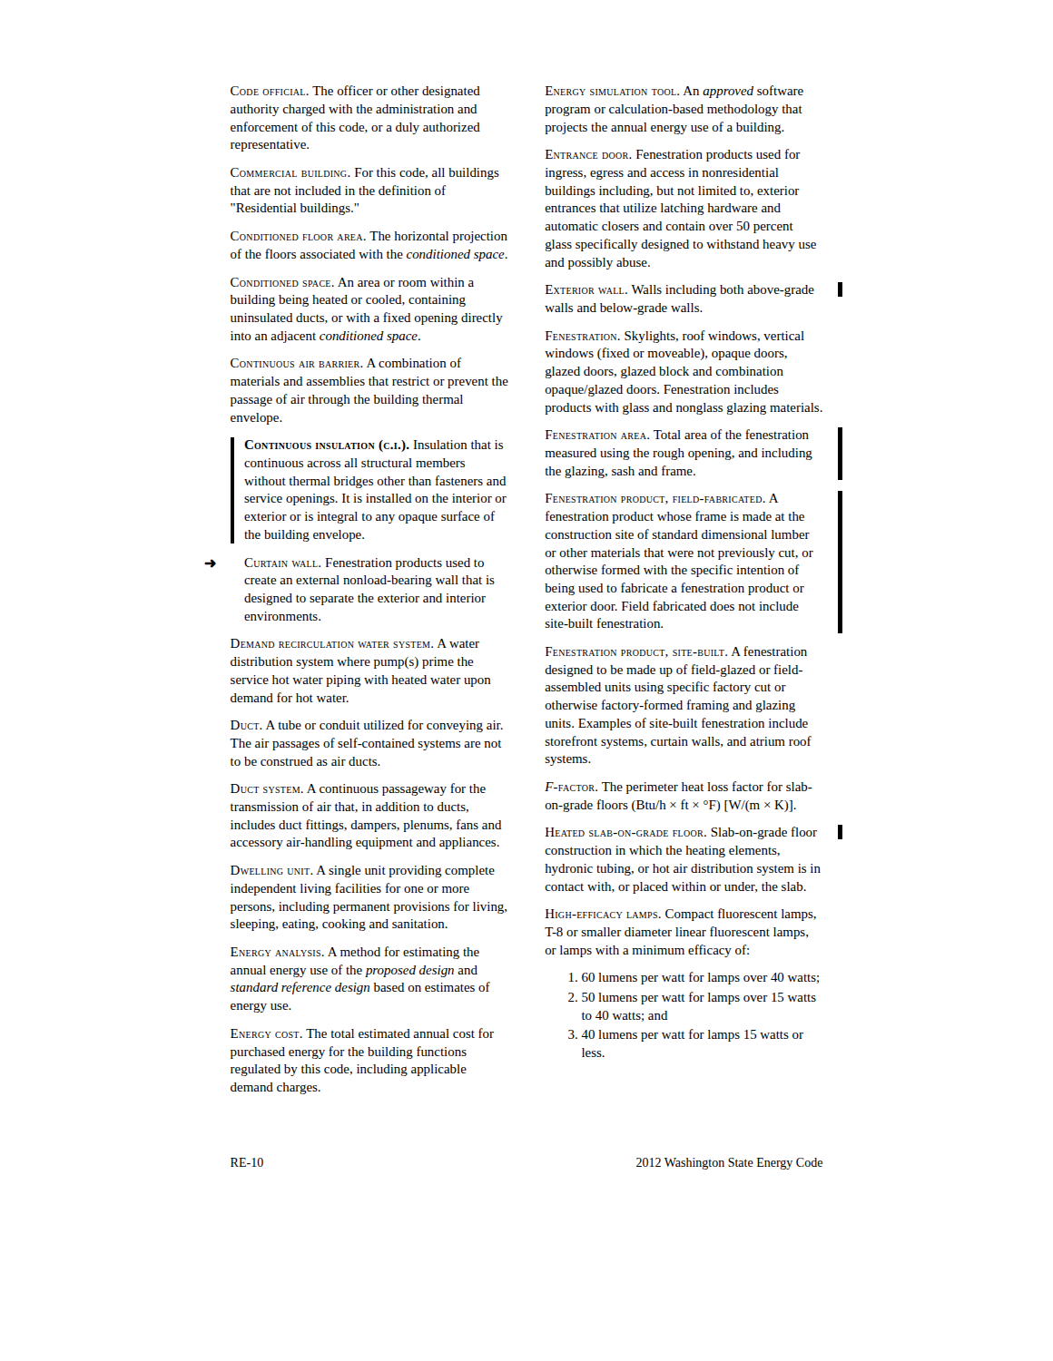Code official. The officer or other designated authority charged with the administration and enforcement of this code, or a duly authorized representative.
Commercial building. For this code, all buildings that are not included in the definition of "Residential buildings."
Conditioned floor area. The horizontal projection of the floors associated with the conditioned space.
Conditioned space. An area or room within a building being heated or cooled, containing uninsulated ducts, or with a fixed opening directly into an adjacent conditioned space.
Continuous air barrier. A combination of materials and assemblies that restrict or prevent the passage of air through the building thermal envelope.
Continuous insulation (c.i.). Insulation that is continuous across all structural members without thermal bridges other than fasteners and service openings. It is installed on the interior or exterior or is integral to any opaque surface of the building envelope.
Curtain wall. Fenestration products used to create an external nonload-bearing wall that is designed to separate the exterior and interior environments.
Demand recirculation water system. A water distribution system where pump(s) prime the service hot water piping with heated water upon demand for hot water.
Duct. A tube or conduit utilized for conveying air. The air passages of self-contained systems are not to be construed as air ducts.
Duct system. A continuous passageway for the transmission of air that, in addition to ducts, includes duct fittings, dampers, plenums, fans and accessory air-handling equipment and appliances.
Dwelling unit. A single unit providing complete independent living facilities for one or more persons, including permanent provisions for living, sleeping, eating, cooking and sanitation.
Energy analysis. A method for estimating the annual energy use of the proposed design and standard reference design based on estimates of energy use.
Energy cost. The total estimated annual cost for purchased energy for the building functions regulated by this code, including applicable demand charges.
Energy simulation tool. An approved software program or calculation-based methodology that projects the annual energy use of a building.
Entrance door. Fenestration products used for ingress, egress and access in nonresidential buildings including, but not limited to, exterior entrances that utilize latching hardware and automatic closers and contain over 50 percent glass specifically designed to withstand heavy use and possibly abuse.
Exterior wall. Walls including both above-grade walls and below-grade walls.
Fenestration. Skylights, roof windows, vertical windows (fixed or moveable), opaque doors, glazed doors, glazed block and combination opaque/glazed doors. Fenestration includes products with glass and nonglass glazing materials.
Fenestration area. Total area of the fenestration measured using the rough opening, and including the glazing, sash and frame.
Fenestration product, field-fabricated. A fenestration product whose frame is made at the construction site of standard dimensional lumber or other materials that were not previously cut, or otherwise formed with the specific intention of being used to fabricate a fenestration product or exterior door. Field fabricated does not include site-built fenestration.
Fenestration product, site-built. A fenestration designed to be made up of field-glazed or field-assembled units using specific factory cut or otherwise factory-formed framing and glazing units. Examples of site-built fenestration include storefront systems, curtain walls, and atrium roof systems.
F-factor. The perimeter heat loss factor for slab-on-grade floors (Btu/h × ft × °F) [W/(m × K)].
Heated slab-on-grade floor. Slab-on-grade floor construction in which the heating elements, hydronic tubing, or hot air distribution system is in contact with, or placed within or under, the slab.
High-efficacy lamps. Compact fluorescent lamps, T-8 or smaller diameter linear fluorescent lamps, or lamps with a minimum efficacy of:
60 lumens per watt for lamps over 40 watts;
50 lumens per watt for lamps over 15 watts to 40 watts; and
40 lumens per watt for lamps 15 watts or less.
RE-10
2012 Washington State Energy Code